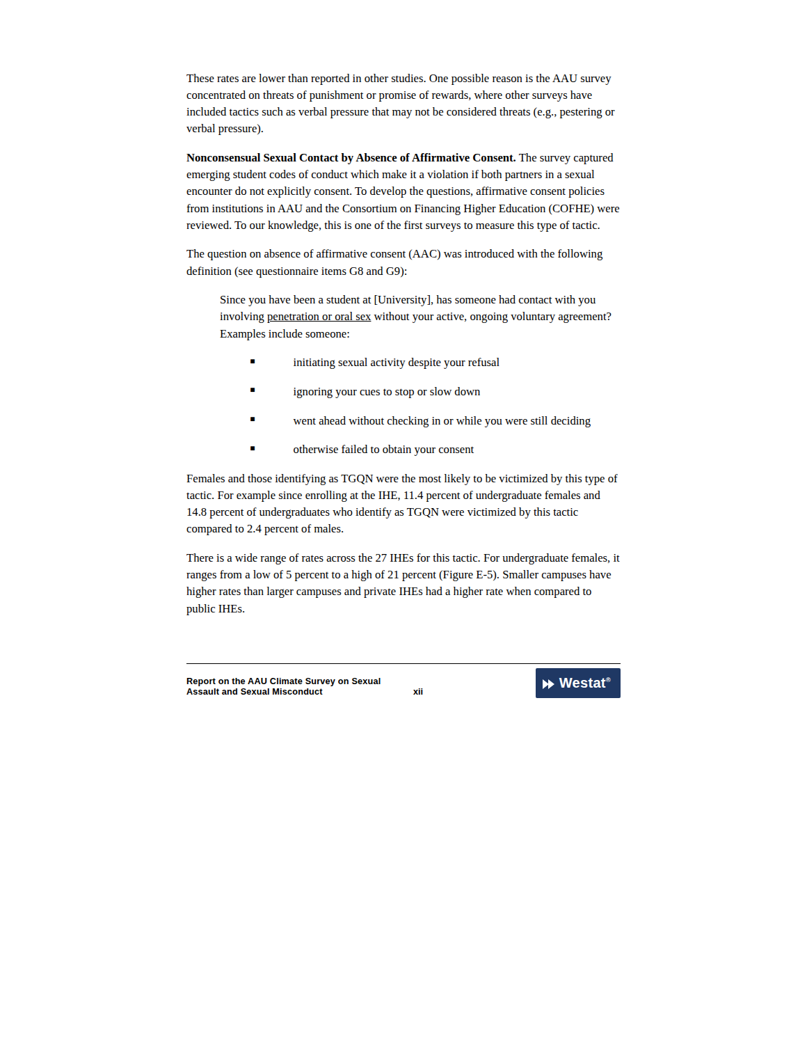These rates are lower than reported in other studies. One possible reason is the AAU survey concentrated on threats of punishment or promise of rewards, where other surveys have included tactics such as verbal pressure that may not be considered threats (e.g., pestering or verbal pressure).
Nonconsensual Sexual Contact by Absence of Affirmative Consent. The survey captured emerging student codes of conduct which make it a violation if both partners in a sexual encounter do not explicitly consent. To develop the questions, affirmative consent policies from institutions in AAU and the Consortium on Financing Higher Education (COFHE) were reviewed. To our knowledge, this is one of the first surveys to measure this type of tactic.
The question on absence of affirmative consent (AAC) was introduced with the following definition (see questionnaire items G8 and G9):
Since you have been a student at [University], has someone had contact with you involving penetration or oral sex without your active, ongoing voluntary agreement? Examples include someone:
initiating sexual activity despite your refusal
ignoring your cues to stop or slow down
went ahead without checking in or while you were still deciding
otherwise failed to obtain your consent
Females and those identifying as TGQN were the most likely to be victimized by this type of tactic. For example since enrolling at the IHE, 11.4 percent of undergraduate females and 14.8 percent of undergraduates who identify as TGQN were victimized by this tactic compared to 2.4 percent of males.
There is a wide range of rates across the 27 IHEs for this tactic. For undergraduate females, it ranges from a low of 5 percent to a high of 21 percent (Figure E-5). Smaller campuses have higher rates than larger campuses and private IHEs had a higher rate when compared to public IHEs.
Report on the AAU Climate Survey on Sexual
Assault and Sexual Misconduct
xii
Westat®